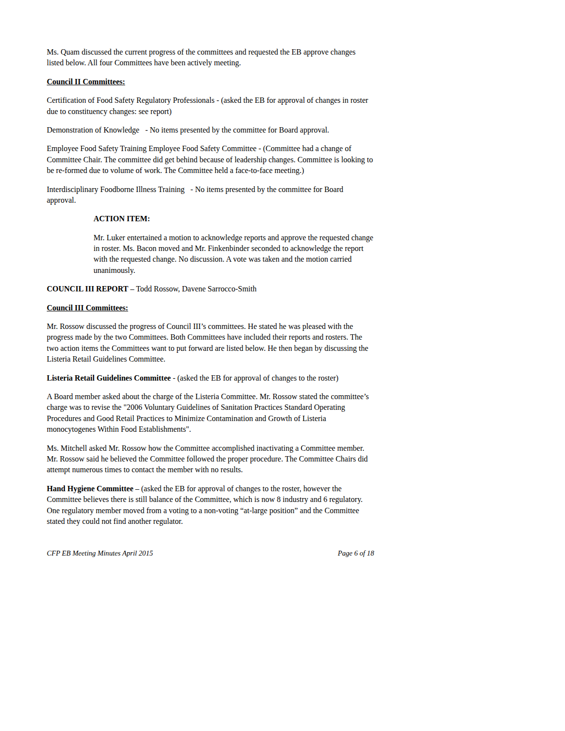Ms. Quam discussed the current progress of the committees and requested the EB approve changes listed below. All four Committees have been actively meeting.
Council II Committees:
Certification of Food Safety Regulatory Professionals - (asked the EB for approval of changes in roster due to constituency changes: see report)
Demonstration of Knowledge - No items presented by the committee for Board approval.
Employee Food Safety Training Employee Food Safety Committee - (Committee had a change of Committee Chair. The committee did get behind because of leadership changes. Committee is looking to be re-formed due to volume of work. The Committee held a face-to-face meeting.)
Interdisciplinary Foodborne Illness Training - No items presented by the committee for Board approval.
ACTION ITEM:
Mr. Luker entertained a motion to acknowledge reports and approve the requested change in roster. Ms. Bacon moved and Mr. Finkenbinder seconded to acknowledge the report with the requested change. No discussion. A vote was taken and the motion carried unanimously.
COUNCIL III REPORT – Todd Rossow, Davene Sarrocco-Smith
Council III Committees:
Mr. Rossow discussed the progress of Council III’s committees. He stated he was pleased with the progress made by the two Committees. Both Committees have included their reports and rosters. The two action items the Committees want to put forward are listed below. He then began by discussing the Listeria Retail Guidelines Committee.
Listeria Retail Guidelines Committee - (asked the EB for approval of changes to the roster)
A Board member asked about the charge of the Listeria Committee. Mr. Rossow stated the committee’s charge was to revise the "2006 Voluntary Guidelines of Sanitation Practices Standard Operating Procedures and Good Retail Practices to Minimize Contamination and Growth of Listeria monocytogenes Within Food Establishments".
Ms. Mitchell asked Mr. Rossow how the Committee accomplished inactivating a Committee member. Mr. Rossow said he believed the Committee followed the proper procedure. The Committee Chairs did attempt numerous times to contact the member with no results.
Hand Hygiene Committee – (asked the EB for approval of changes to the roster, however the Committee believes there is still balance of the Committee, which is now 8 industry and 6 regulatory. One regulatory member moved from a voting to a non-voting “at-large position” and the Committee stated they could not find another regulator.
CFP EB Meeting Minutes April 2015 Page 6 of 18